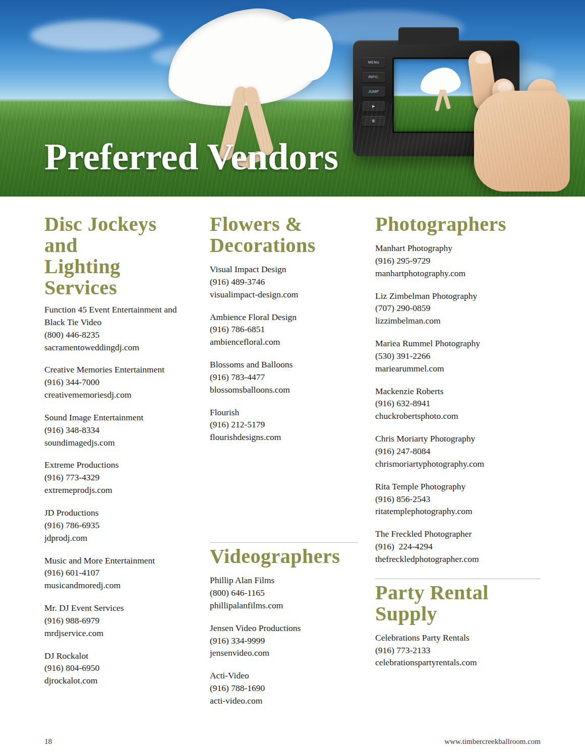MENU INFO. JUMP ▶ 🗑
Preferred Vendors
Disc Jockeys and
Lighting Services
Function 45 Event Entertainment and Black Tie Video (800) 446-8235 sacramentoweddingdj.com
Creative Memories Entertainment (916) 344-7000 creativememoriesdj.com
Sound Image Entertainment (916) 348-8334 soundimagedjs.com
Extreme Productions (916) 773-4329 extremeprodjs.com
JD Productions (916) 786-6935 jdprodj.com
Music and More Entertainment (916) 601-4107 musicandmoredj.com
Mr. DJ Event Services (916) 988-6979 mrdjservice.com
DJ Rockalot (916) 804-6950 djrockalot.com
Flowers & Decorations
Visual Impact Design (916) 489-3746 visualimpact-design.com
Ambience Floral Design (916) 786-6851 ambiencefloral.com
Blossoms and Balloons (916) 783-4477 blossomsballoons.com
Flourish (916) 212-5179 flourishdesigns.com
Videographers
Phillip Alan Films (800) 646-1165 phillipalanfilms.com
Jensen Video Productions (916) 334-9999 jensenvideo.com
Acti-Video (916) 788-1690 acti-video.com
Photographers
Manhart Photography (916) 295-9729 manhartphotography.com
Liz Zimbelman Photography (707) 290-0859 lizzimbelman.com
Mariea Rummel Photography (530) 391-2266 mariearummel.com
Mackenzie Roberts (916) 632-8941 chuckrobertsphoto.com
Chris Moriarty Photography (916) 247-8084 chrismoriartyphotography.com
Rita Temple Photography (916) 856-2543 ritatemplephotography.com
The Freckled Photographer (916) 224-4294 thefreckledphotographer.com
Party Rental Supply
Celebrations Party Rentals (916) 773-2133 celebrationspartyrentals.com
18 www.timbercreekballroom.com